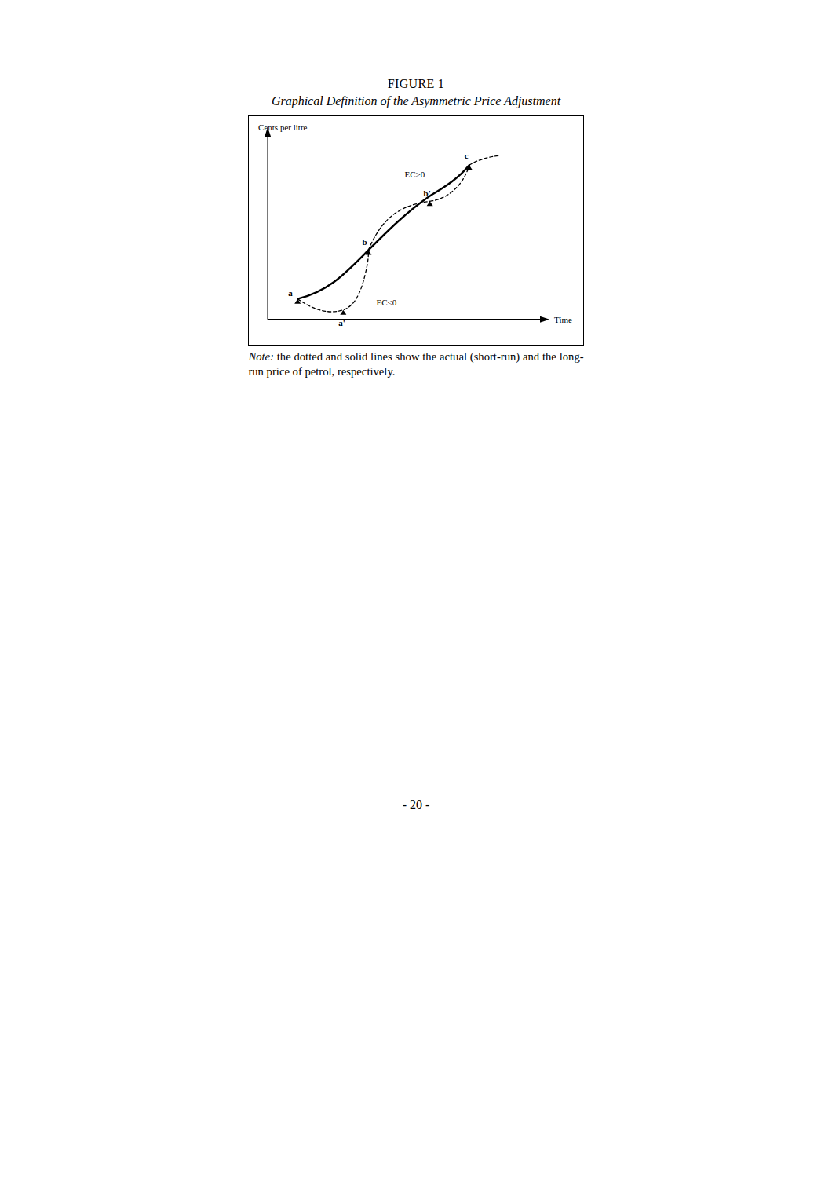FIGURE 1 Graphical Definition of the Asymmetric Price Adjustment
Cents per litre Time a a' b b' c EC>0 EC<0
Note: the dotted and solid lines show the actual (short-run) and the long-run price of petrol, respectively.
- 20 -